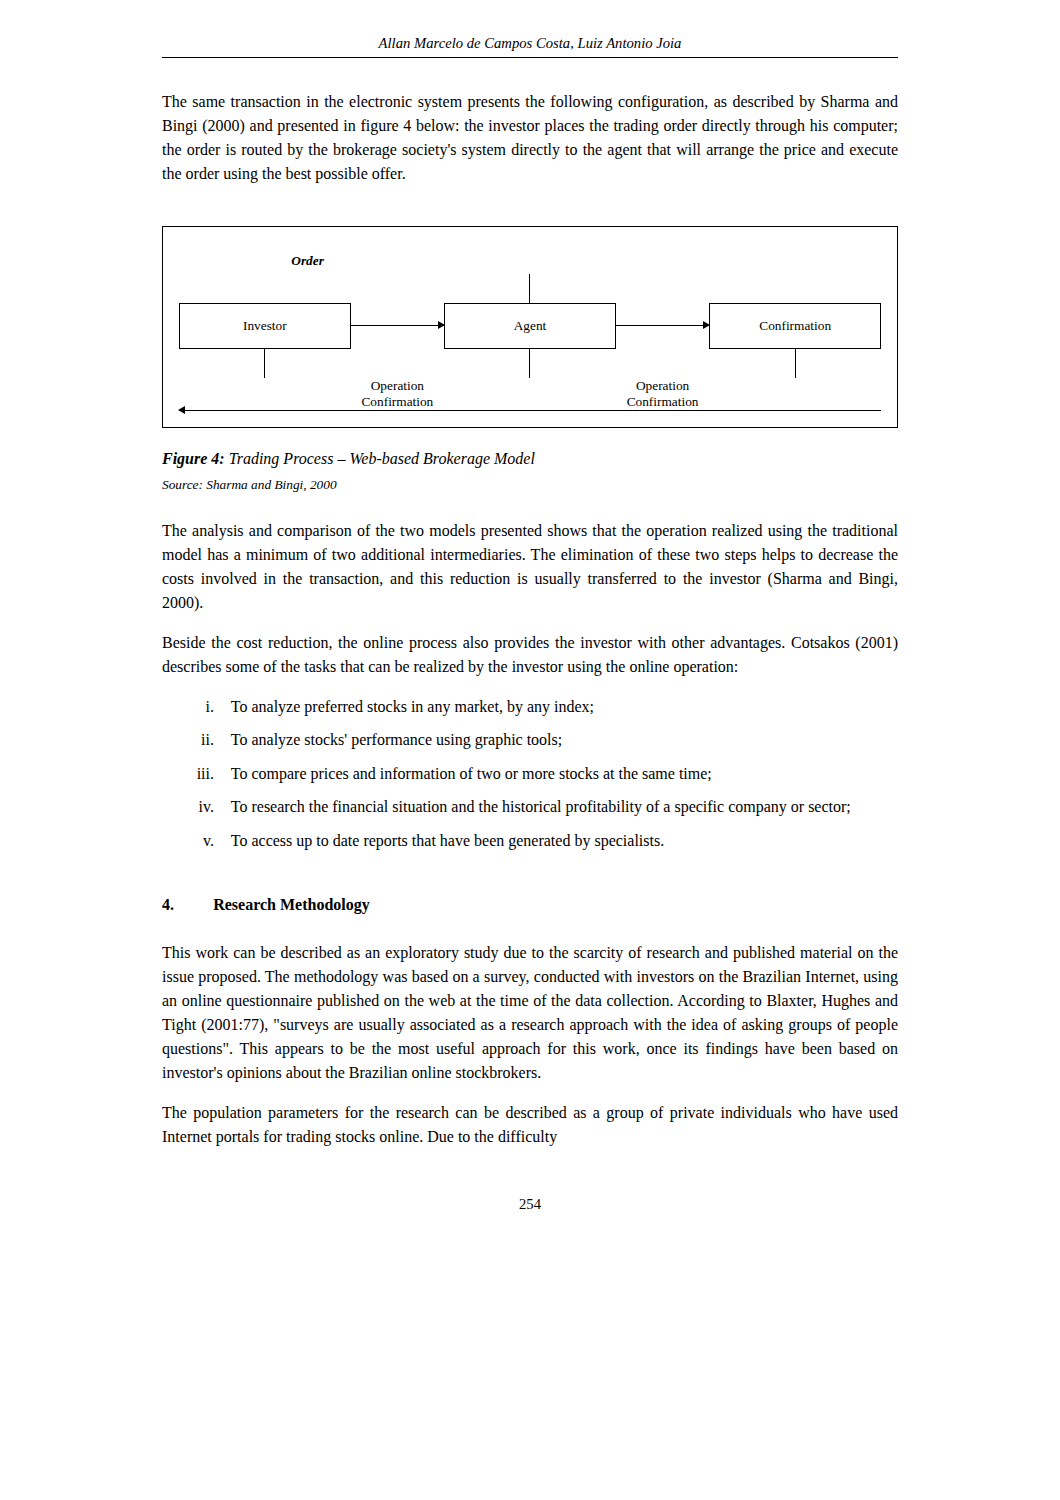Allan Marcelo de Campos Costa, Luiz Antonio Joia
The same transaction in the electronic system presents the following configuration, as described by Sharma and Bingi (2000) and presented in figure 4 below: the investor places the trading order directly through his computer; the order is routed by the brokerage society's system directly to the agent that will arrange the price and execute the order using the best possible offer.
Order
| Investor | | Agent | | Confirmation |
| | Operation Confirmation | | Operation Confirmation | |
Figure 4: Trading Process – Web-based Brokerage Model
Source: Sharma and Bingi, 2000
The analysis and comparison of the two models presented shows that the operation realized using the traditional model has a minimum of two additional intermediaries. The elimination of these two steps helps to decrease the costs involved in the transaction, and this reduction is usually transferred to the investor (Sharma and Bingi, 2000).
Beside the cost reduction, the online process also provides the investor with other advantages. Cotsakos (2001) describes some of the tasks that can be realized by the investor using the online operation:
To analyze preferred stocks in any market, by any index;
To analyze stocks' performance using graphic tools;
To compare prices and information of two or more stocks at the same time;
To research the financial situation and the historical profitability of a specific company or sector;
To access up to date reports that have been generated by specialists.
4. Research Methodology
This work can be described as an exploratory study due to the scarcity of research and published material on the issue proposed. The methodology was based on a survey, conducted with investors on the Brazilian Internet, using an online questionnaire published on the web at the time of the data collection. According to Blaxter, Hughes and Tight (2001:77), "surveys are usually associated as a research approach with the idea of asking groups of people questions". This appears to be the most useful approach for this work, once its findings have been based on investor's opinions about the Brazilian online stockbrokers.
The population parameters for the research can be described as a group of private individuals who have used Internet portals for trading stocks online. Due to the difficulty
254